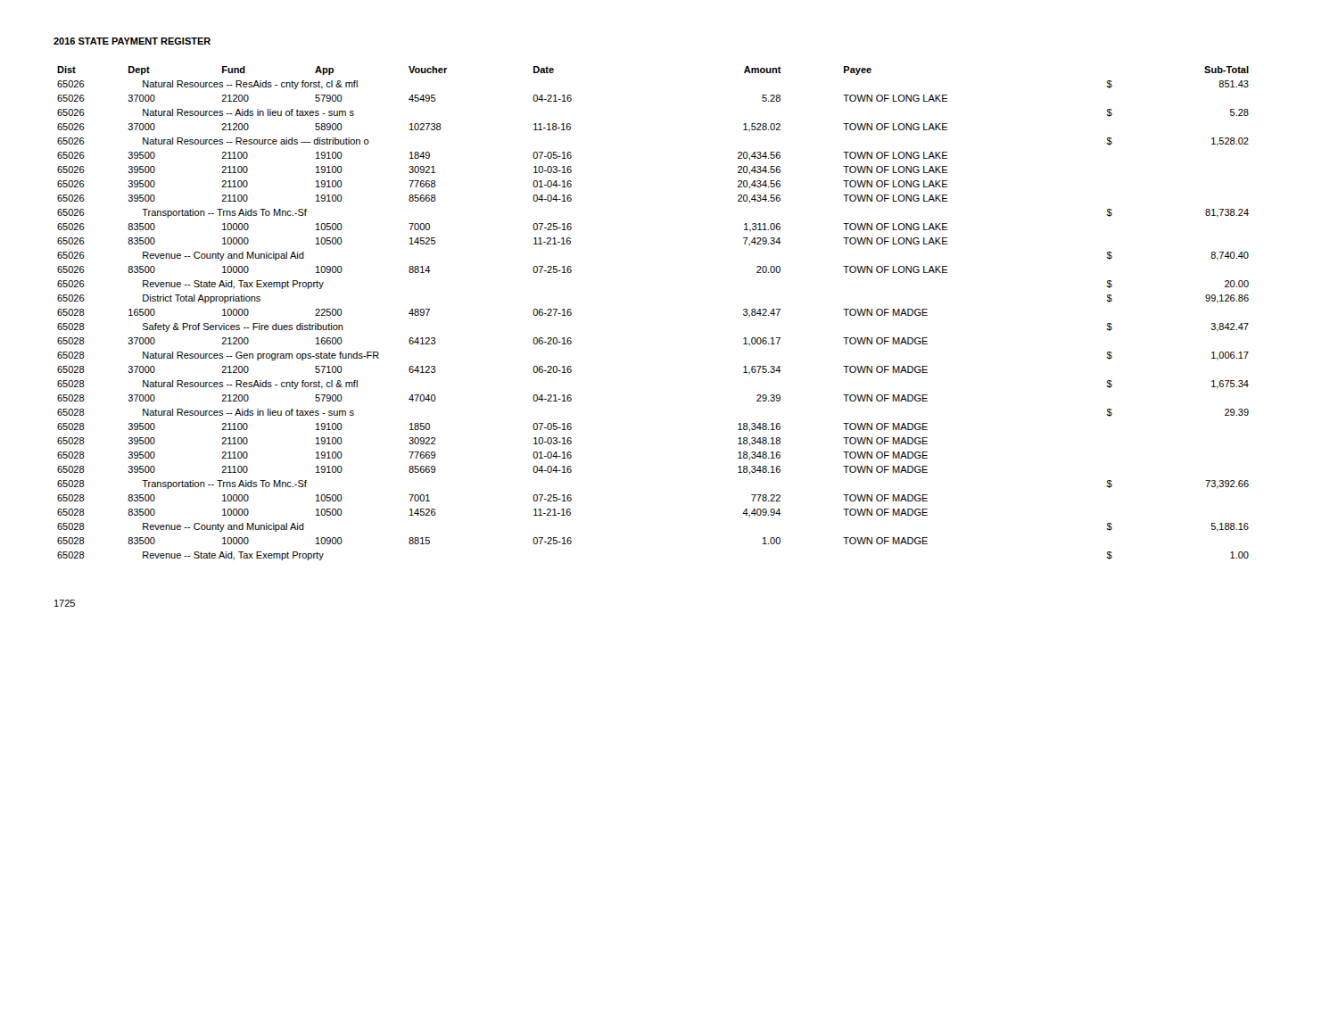2016 STATE PAYMENT REGISTER
| Dist | Dept | Fund | App | Voucher | Date | Amount | Payee | Sub-Total |
| --- | --- | --- | --- | --- | --- | --- | --- | --- |
| 65026 | Natural Resources -- ResAids - cnty forst, cl & mfl | | | $ 851.43 |
| 65026 | 37000 | 21200 | 57900 | 45495 | 04-21-16 | 5.28 | TOWN OF LONG LAKE | |
| 65026 | Natural Resources -- Aids in lieu of taxes - sum s | | | $ 5.28 |
| 65026 | 37000 | 21200 | 58900 | 102738 | 11-18-16 | 1,528.02 | TOWN OF LONG LAKE | |
| 65026 | Natural Resources -- Resource aids — distribution o | | | $ 1,528.02 |
| 65026 | 39500 | 21100 | 19100 | 1849 | 07-05-16 | 20,434.56 | TOWN OF LONG LAKE | |
| 65026 | 39500 | 21100 | 19100 | 30921 | 10-03-16 | 20,434.56 | TOWN OF LONG LAKE | |
| 65026 | 39500 | 21100 | 19100 | 77668 | 01-04-16 | 20,434.56 | TOWN OF LONG LAKE | |
| 65026 | 39500 | 21100 | 19100 | 85668 | 04-04-16 | 20,434.56 | TOWN OF LONG LAKE | |
| 65026 | Transportation -- Trns Aids To Mnc.-Sf | | | $ 81,738.24 |
| 65026 | 83500 | 10000 | 10500 | 7000 | 07-25-16 | 1,311.06 | TOWN OF LONG LAKE | |
| 65026 | 83500 | 10000 | 10500 | 14525 | 11-21-16 | 7,429.34 | TOWN OF LONG LAKE | |
| 65026 | Revenue -- County and Municipal Aid | | | $ 8,740.40 |
| 65026 | 83500 | 10000 | 10900 | 8814 | 07-25-16 | 20.00 | TOWN OF LONG LAKE | |
| 65026 | Revenue -- State Aid, Tax Exempt Proprty | | | $ 20.00 |
| 65026 | District Total Appropriations | | | $ 99,126.86 |
| 65028 | 16500 | 10000 | 22500 | 4897 | 06-27-16 | 3,842.47 | TOWN OF MADGE | |
| 65028 | Safety & Prof Services -- Fire dues distribution | | | $ 3,842.47 |
| 65028 | 37000 | 21200 | 16600 | 64123 | 06-20-16 | 1,006.17 | TOWN OF MADGE | |
| 65028 | Natural Resources -- Gen program ops-state funds-FR | | | $ 1,006.17 |
| 65028 | 37000 | 21200 | 57100 | 64123 | 06-20-16 | 1,675.34 | TOWN OF MADGE | |
| 65028 | Natural Resources -- ResAids - cnty forst, cl & mfl | | | $ 1,675.34 |
| 65028 | 37000 | 21200 | 57900 | 47040 | 04-21-16 | 29.39 | TOWN OF MADGE | |
| 65028 | Natural Resources -- Aids in lieu of taxes - sum s | | | $ 29.39 |
| 65028 | 39500 | 21100 | 19100 | 1850 | 07-05-16 | 18,348.16 | TOWN OF MADGE | |
| 65028 | 39500 | 21100 | 19100 | 30922 | 10-03-16 | 18,348.18 | TOWN OF MADGE | |
| 65028 | 39500 | 21100 | 19100 | 77669 | 01-04-16 | 18,348.16 | TOWN OF MADGE | |
| 65028 | 39500 | 21100 | 19100 | 85669 | 04-04-16 | 18,348.16 | TOWN OF MADGE | |
| 65028 | Transportation -- Trns Aids To Mnc.-Sf | | | $ 73,392.66 |
| 65028 | 83500 | 10000 | 10500 | 7001 | 07-25-16 | 778.22 | TOWN OF MADGE | |
| 65028 | 83500 | 10000 | 10500 | 14526 | 11-21-16 | 4,409.94 | TOWN OF MADGE | |
| 65028 | Revenue -- County and Municipal Aid | | | $ 5,188.16 |
| 65028 | 83500 | 10000 | 10900 | 8815 | 07-25-16 | 1.00 | TOWN OF MADGE | |
| 65028 | Revenue -- State Aid, Tax Exempt Proprty | | | $ 1.00 |
1725